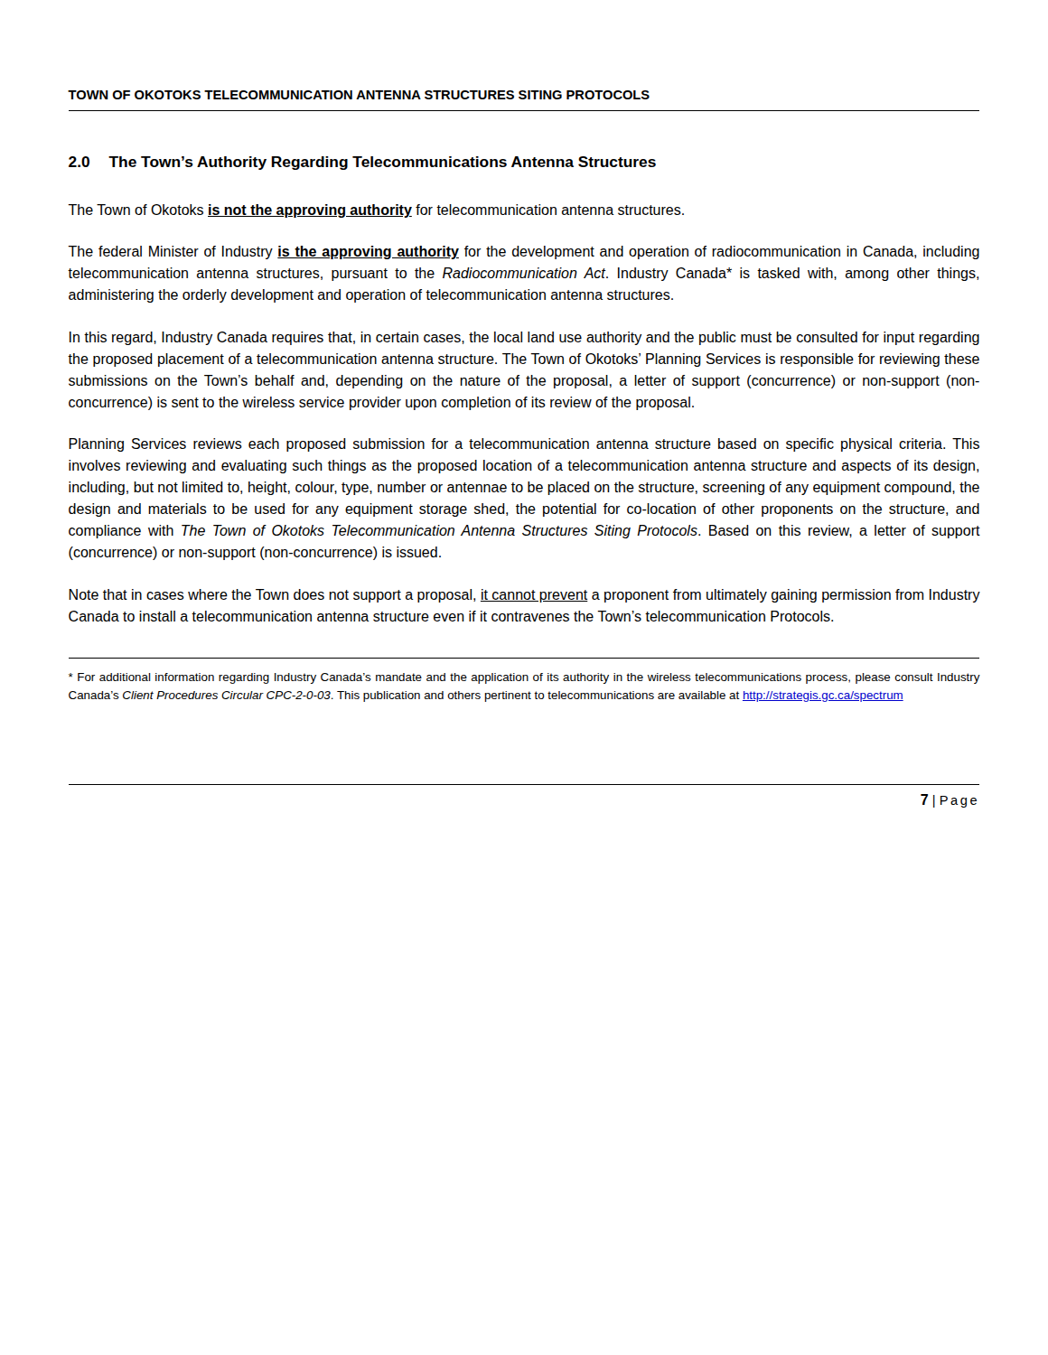TOWN OF OKOTOKS TELECOMMUNICATION ANTENNA STRUCTURES SITING PROTOCOLS
2.0 The Town’s Authority Regarding Telecommunications Antenna Structures
The Town of Okotoks is not the approving authority for telecommunication antenna structures.
The federal Minister of Industry is the approving authority for the development and operation of radiocommunication in Canada, including telecommunication antenna structures, pursuant to the Radiocommunication Act. Industry Canada* is tasked with, among other things, administering the orderly development and operation of telecommunication antenna structures.
In this regard, Industry Canada requires that, in certain cases, the local land use authority and the public must be consulted for input regarding the proposed placement of a telecommunication antenna structure. The Town of Okotoks’ Planning Services is responsible for reviewing these submissions on the Town’s behalf and, depending on the nature of the proposal, a letter of support (concurrence) or non-support (non-concurrence) is sent to the wireless service provider upon completion of its review of the proposal.
Planning Services reviews each proposed submission for a telecommunication antenna structure based on specific physical criteria. This involves reviewing and evaluating such things as the proposed location of a telecommunication antenna structure and aspects of its design, including, but not limited to, height, colour, type, number or antennae to be placed on the structure, screening of any equipment compound, the design and materials to be used for any equipment storage shed, the potential for co-location of other proponents on the structure, and compliance with The Town of Okotoks Telecommunication Antenna Structures Siting Protocols. Based on this review, a letter of support (concurrence) or non-support (non-concurrence) is issued.
Note that in cases where the Town does not support a proposal, it cannot prevent a proponent from ultimately gaining permission from Industry Canada to install a telecommunication antenna structure even if it contravenes the Town’s telecommunication Protocols.
* For additional information regarding Industry Canada’s mandate and the application of its authority in the wireless telecommunications process, please consult Industry Canada’s Client Procedures Circular CPC-2-0-03. This publication and others pertinent to telecommunications are available at http://strategis.gc.ca/spectrum
7 | Page